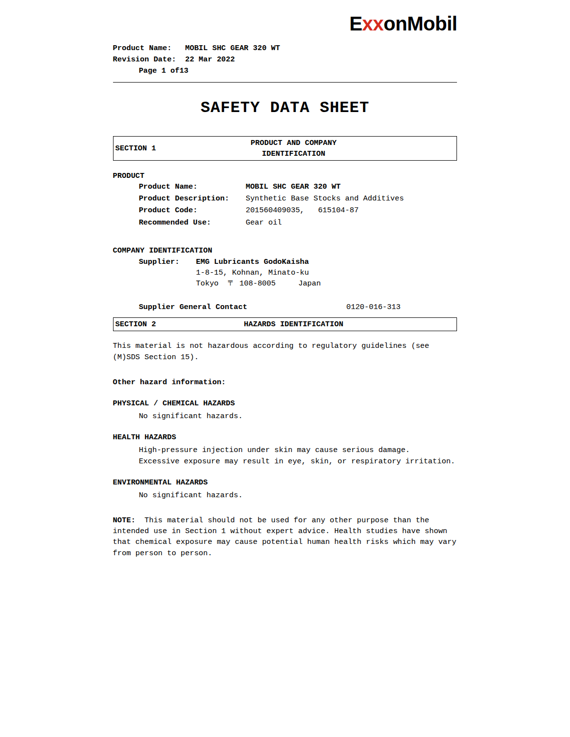ExxonMobil
Product Name: MOBIL SHC GEAR 320 WT
Revision Date: 22 Mar 2022
Page 1 of13
SAFETY DATA SHEET
| SECTION 1 | PRODUCT AND COMPANY IDENTIFICATION | |
PRODUCT
| Product Name: | MOBIL SHC GEAR 320 WT |
| Product Description: | Synthetic Base Stocks and Additives |
| Product Code: | 201560409035, 615104-87 |
| Recommended Use: | Gear oil |
COMPANY IDENTIFICATION
| Supplier: | EMG Lubricants GodoKaisha 1-8-15, Kohnan, Minato-ku Tokyo 〒 108-8005 Japan |
Supplier General Contact0120-016-313
| SECTION 2 | HAZARDS IDENTIFICATION | |
This material is not hazardous according to regulatory guidelines (see (M)SDS Section 15).
Other hazard information:
PHYSICAL / CHEMICAL HAZARDS
No significant hazards.
HEALTH HAZARDS
High-pressure injection under skin may cause serious damage. Excessive exposure may result in eye, skin, or respiratory irritation.
ENVIRONMENTAL HAZARDS
No significant hazards.
NOTE: This material should not be used for any other purpose than the intended use in Section 1 without expert advice. Health studies have shown that chemical exposure may cause potential human health risks which may vary from person to person.